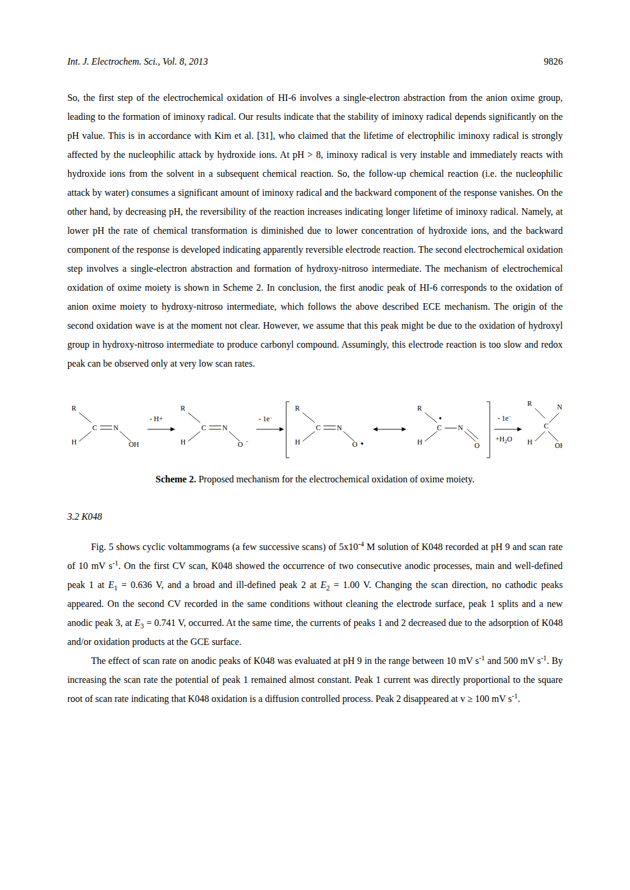Int. J. Electrochem. Sci., Vol. 8, 2013 9826
So, the first step of the electrochemical oxidation of HI-6 involves a single-electron abstraction from the anion oxime group, leading to the formation of iminoxy radical. Our results indicate that the stability of iminoxy radical depends significantly on the pH value. This is in accordance with Kim et al. [31], who claimed that the lifetime of electrophilic iminoxy radical is strongly affected by the nucleophilic attack by hydroxide ions. At pH > 8, iminoxy radical is very instable and immediately reacts with hydroxide ions from the solvent in a subsequent chemical reaction. So, the follow-up chemical reaction (i.e. the nucleophilic attack by water) consumes a significant amount of iminoxy radical and the backward component of the response vanishes. On the other hand, by decreasing pH, the reversibility of the reaction increases indicating longer lifetime of iminoxy radical. Namely, at lower pH the rate of chemical transformation is diminished due to lower concentration of hydroxide ions, and the backward component of the response is developed indicating apparently reversible electrode reaction. The second electrochemical oxidation step involves a single-electron abstraction and formation of hydroxy-nitroso intermediate. The mechanism of electrochemical oxidation of oxime moiety is shown in Scheme 2. In conclusion, the first anodic peak of HI-6 corresponds to the oxidation of anion oxime moiety to hydroxy-nitroso intermediate, which follows the above described ECE mechanism. The origin of the second oxidation wave is at the moment not clear. However, we assume that this peak might be due to the oxidation of hydroxyl group in hydroxy-nitroso intermediate to produce carbonyl compound. Assumingly, this electrode reaction is too slow and redox peak can be observed only at very low scan rates.
R H C N OH - H+ R H C N O − - 1e− R H C N O R H C N O - 1e− +H2O R H C N O OH + H+
Scheme 2. Proposed mechanism for the electrochemical oxidation of oxime moiety.
3.2 K048
Fig. 5 shows cyclic voltammograms (a few successive scans) of 5x10-4 M solution of K048 recorded at pH 9 and scan rate of 10 mV s-1. On the first CV scan, K048 showed the occurrence of two consecutive anodic processes, main and well-defined peak 1 at E1 = 0.636 V, and a broad and ill-defined peak 2 at E2 = 1.00 V. Changing the scan direction, no cathodic peaks appeared. On the second CV recorded in the same conditions without cleaning the electrode surface, peak 1 splits and a new anodic peak 3, at E3 = 0.741 V, occurred. At the same time, the currents of peaks 1 and 2 decreased due to the adsorption of K048 and/or oxidation products at the GCE surface.
The effect of scan rate on anodic peaks of K048 was evaluated at pH 9 in the range between 10 mV s-1 and 500 mV s-1. By increasing the scan rate the potential of peak 1 remained almost constant. Peak 1 current was directly proportional to the square root of scan rate indicating that K048 oxidation is a diffusion controlled process. Peak 2 disappeared at v ≥ 100 mV s-1.